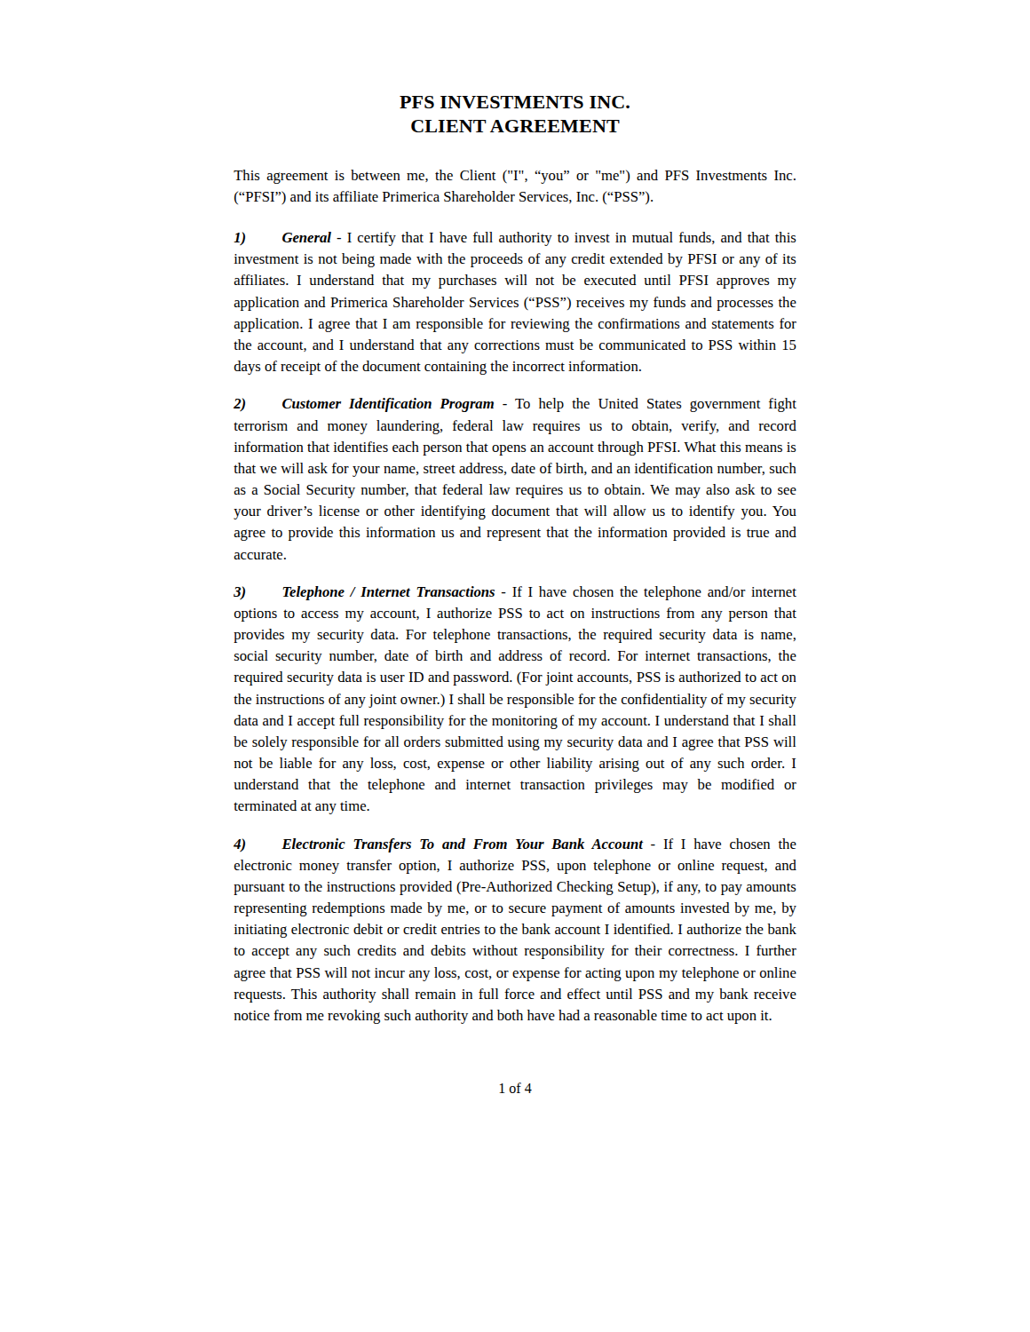PFS INVESTMENTS INC.
CLIENT AGREEMENT
This agreement is between me, the Client ("I", “you” or "me") and PFS Investments Inc. (“PFSI”) and its affiliate Primerica Shareholder Services, Inc. (“PSS”).
1) General - I certify that I have full authority to invest in mutual funds, and that this investment is not being made with the proceeds of any credit extended by PFSI or any of its affiliates. I understand that my purchases will not be executed until PFSI approves my application and Primerica Shareholder Services (“PSS”) receives my funds and processes the application. I agree that I am responsible for reviewing the confirmations and statements for the account, and I understand that any corrections must be communicated to PSS within 15 days of receipt of the document containing the incorrect information.
2) Customer Identification Program - To help the United States government fight terrorism and money laundering, federal law requires us to obtain, verify, and record information that identifies each person that opens an account through PFSI. What this means is that we will ask for your name, street address, date of birth, and an identification number, such as a Social Security number, that federal law requires us to obtain. We may also ask to see your driver’s license or other identifying document that will allow us to identify you. You agree to provide this information us and represent that the information provided is true and accurate.
3) Telephone / Internet Transactions - If I have chosen the telephone and/or internet options to access my account, I authorize PSS to act on instructions from any person that provides my security data. For telephone transactions, the required security data is name, social security number, date of birth and address of record. For internet transactions, the required security data is user ID and password. (For joint accounts, PSS is authorized to act on the instructions of any joint owner.) I shall be responsible for the confidentiality of my security data and I accept full responsibility for the monitoring of my account. I understand that I shall be solely responsible for all orders submitted using my security data and I agree that PSS will not be liable for any loss, cost, expense or other liability arising out of any such order. I understand that the telephone and internet transaction privileges may be modified or terminated at any time.
4) Electronic Transfers To and From Your Bank Account - If I have chosen the electronic money transfer option, I authorize PSS, upon telephone or online request, and pursuant to the instructions provided (Pre-Authorized Checking Setup), if any, to pay amounts representing redemptions made by me, or to secure payment of amounts invested by me, by initiating electronic debit or credit entries to the bank account I identified. I authorize the bank to accept any such credits and debits without responsibility for their correctness. I further agree that PSS will not incur any loss, cost, or expense for acting upon my telephone or online requests. This authority shall remain in full force and effect until PSS and my bank receive notice from me revoking such authority and both have had a reasonable time to act upon it.
1 of 4